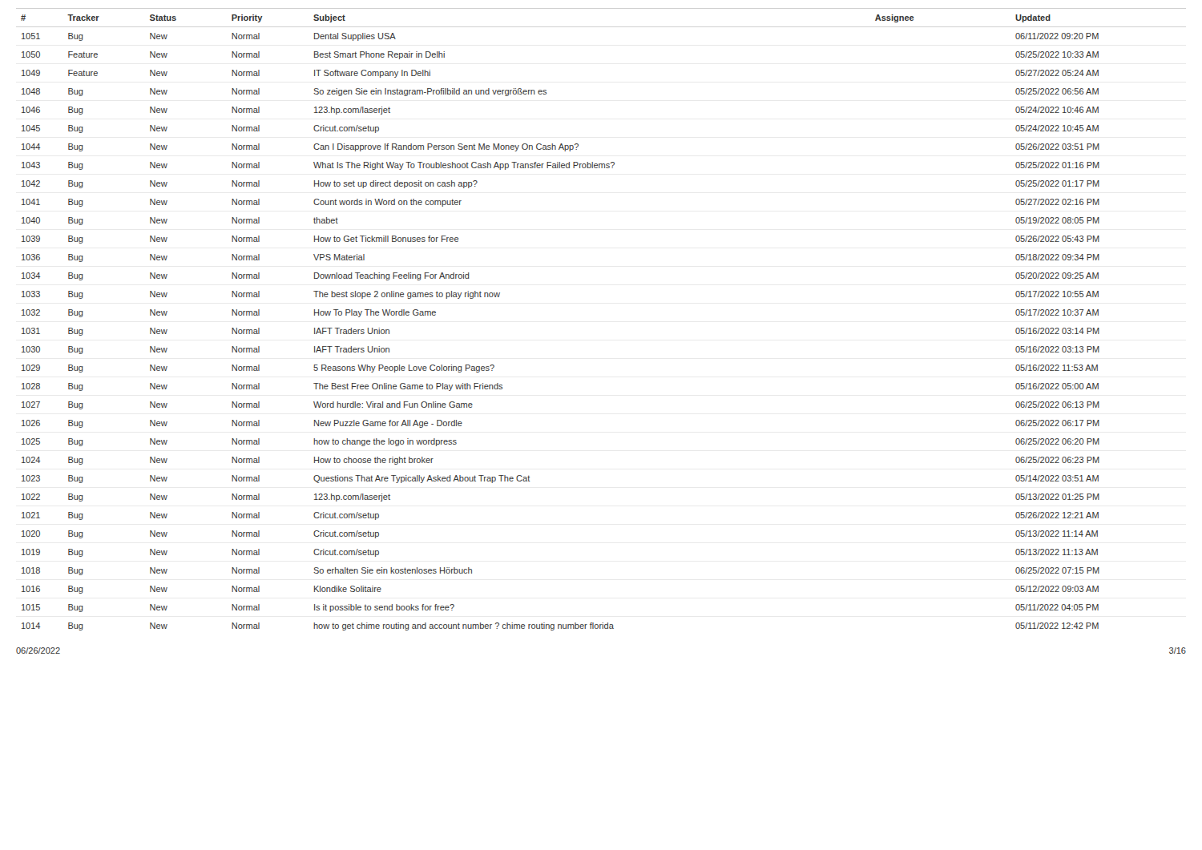| # | Tracker | Status | Priority | Subject | Assignee | Updated |
| --- | --- | --- | --- | --- | --- | --- |
| 1051 | Bug | New | Normal | Dental Supplies USA | | 06/11/2022 09:20 PM |
| 1050 | Feature | New | Normal | Best Smart Phone Repair in Delhi | | 05/25/2022 10:33 AM |
| 1049 | Feature | New | Normal | IT Software Company In Delhi | | 05/27/2022 05:24 AM |
| 1048 | Bug | New | Normal | So zeigen Sie ein Instagram-Profilbild an und vergrößern es | | 05/25/2022 06:56 AM |
| 1046 | Bug | New | Normal | 123.hp.com/laserjet | | 05/24/2022 10:46 AM |
| 1045 | Bug | New | Normal | Cricut.com/setup | | 05/24/2022 10:45 AM |
| 1044 | Bug | New | Normal | Can I Disapprove If Random Person Sent Me Money On Cash App? | | 05/26/2022 03:51 PM |
| 1043 | Bug | New | Normal | What Is The Right Way To Troubleshoot Cash App Transfer Failed Problems? | | 05/25/2022 01:16 PM |
| 1042 | Bug | New | Normal | How to set up direct deposit on cash app? | | 05/25/2022 01:17 PM |
| 1041 | Bug | New | Normal | Count words in Word on the computer | | 05/27/2022 02:16 PM |
| 1040 | Bug | New | Normal | thabet | | 05/19/2022 08:05 PM |
| 1039 | Bug | New | Normal | How to Get Tickmill Bonuses for Free | | 05/26/2022 05:43 PM |
| 1036 | Bug | New | Normal | VPS Material | | 05/18/2022 09:34 PM |
| 1034 | Bug | New | Normal | Download Teaching Feeling For Android | | 05/20/2022 09:25 AM |
| 1033 | Bug | New | Normal | The best slope 2 online games to play right now | | 05/17/2022 10:55 AM |
| 1032 | Bug | New | Normal | How To Play The Wordle Game | | 05/17/2022 10:37 AM |
| 1031 | Bug | New | Normal | IAFT Traders Union | | 05/16/2022 03:14 PM |
| 1030 | Bug | New | Normal | IAFT Traders Union | | 05/16/2022 03:13 PM |
| 1029 | Bug | New | Normal | 5 Reasons Why People Love Coloring Pages? | | 05/16/2022 11:53 AM |
| 1028 | Bug | New | Normal | The Best Free Online Game to Play with Friends | | 05/16/2022 05:00 AM |
| 1027 | Bug | New | Normal | Word hurdle: Viral and Fun Online Game | | 06/25/2022 06:13 PM |
| 1026 | Bug | New | Normal | New Puzzle Game for All Age - Dordle | | 06/25/2022 06:17 PM |
| 1025 | Bug | New | Normal | how to change the logo in wordpress | | 06/25/2022 06:20 PM |
| 1024 | Bug | New | Normal | How to choose the right broker | | 06/25/2022 06:23 PM |
| 1023 | Bug | New | Normal | Questions That Are Typically Asked About Trap The Cat | | 05/14/2022 03:51 AM |
| 1022 | Bug | New | Normal | 123.hp.com/laserjet | | 05/13/2022 01:25 PM |
| 1021 | Bug | New | Normal | Cricut.com/setup | | 05/26/2022 12:21 AM |
| 1020 | Bug | New | Normal | Cricut.com/setup | | 05/13/2022 11:14 AM |
| 1019 | Bug | New | Normal | Cricut.com/setup | | 05/13/2022 11:13 AM |
| 1018 | Bug | New | Normal | So erhalten Sie ein kostenloses Hörbuch | | 06/25/2022 07:15 PM |
| 1016 | Bug | New | Normal | Klondike Solitaire | | 05/12/2022 09:03 AM |
| 1015 | Bug | New | Normal | Is it possible to send books for free? | | 05/11/2022 04:05 PM |
| 1014 | Bug | New | Normal | how to get chime routing and account number ? chime routing number florida | | 05/11/2022 12:42 PM |
06/26/2022 3/16